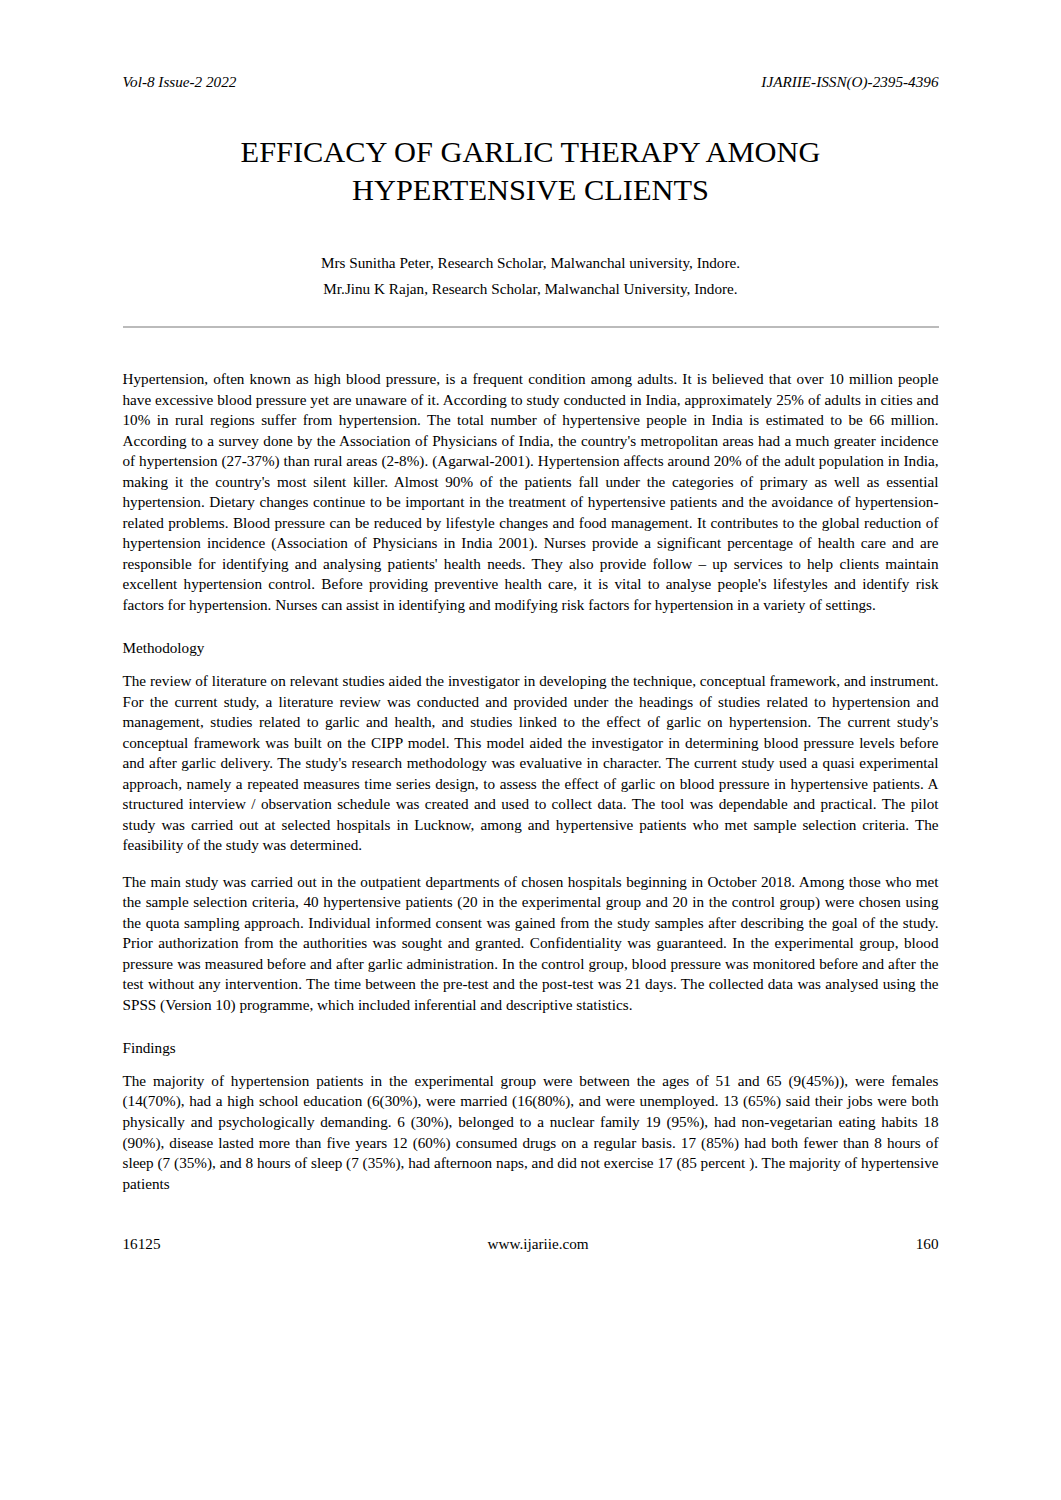Vol-8 Issue-2 2022 IJARIIE-ISSN(O)-2395-4396
EFFICACY OF GARLIC THERAPY AMONG
HYPERTENSIVE CLIENTS
Mrs Sunitha Peter, Research Scholar, Malwanchal university, Indore.
Mr.Jinu K Rajan, Research Scholar, Malwanchal University, Indore.
Hypertension, often known as high blood pressure, is a frequent condition among adults. It is believed that over 10 million people have excessive blood pressure yet are unaware of it. According to study conducted in India, approximately 25% of adults in cities and 10% in rural regions suffer from hypertension. The total number of hypertensive people in India is estimated to be 66 million. According to a survey done by the Association of Physicians of India, the country's metropolitan areas had a much greater incidence of hypertension (27-37%) than rural areas (2-8%). (Agarwal-2001). Hypertension affects around 20% of the adult population in India, making it the country's most silent killer. Almost 90% of the patients fall under the categories of primary as well as essential hypertension. Dietary changes continue to be important in the treatment of hypertensive patients and the avoidance of hypertension-related problems. Blood pressure can be reduced by lifestyle changes and food management. It contributes to the global reduction of hypertension incidence (Association of Physicians in India 2001). Nurses provide a significant percentage of health care and are responsible for identifying and analysing patients' health needs. They also provide follow – up services to help clients maintain excellent hypertension control. Before providing preventive health care, it is vital to analyse people's lifestyles and identify risk factors for hypertension. Nurses can assist in identifying and modifying risk factors for hypertension in a variety of settings.
Methodology
The review of literature on relevant studies aided the investigator in developing the technique, conceptual framework, and instrument. For the current study, a literature review was conducted and provided under the headings of studies related to hypertension and management, studies related to garlic and health, and studies linked to the effect of garlic on hypertension. The current study's conceptual framework was built on the CIPP model. This model aided the investigator in determining blood pressure levels before and after garlic delivery. The study's research methodology was evaluative in character. The current study used a quasi experimental approach, namely a repeated measures time series design, to assess the effect of garlic on blood pressure in hypertensive patients. A structured interview / observation schedule was created and used to collect data. The tool was dependable and practical. The pilot study was carried out at selected hospitals in Lucknow, among and hypertensive patients who met sample selection criteria. The feasibility of the study was determined.
The main study was carried out in the outpatient departments of chosen hospitals beginning in October 2018. Among those who met the sample selection criteria, 40 hypertensive patients (20 in the experimental group and 20 in the control group) were chosen using the quota sampling approach. Individual informed consent was gained from the study samples after describing the goal of the study. Prior authorization from the authorities was sought and granted. Confidentiality was guaranteed. In the experimental group, blood pressure was measured before and after garlic administration. In the control group, blood pressure was monitored before and after the test without any intervention. The time between the pre-test and the post-test was 21 days. The collected data was analysed using the SPSS (Version 10) programme, which included inferential and descriptive statistics.
Findings
The majority of hypertension patients in the experimental group were between the ages of 51 and 65 (9(45%)), were females (14(70%), had a high school education (6(30%), were married (16(80%), and were unemployed. 13 (65%) said their jobs were both physically and psychologically demanding. 6 (30%), belonged to a nuclear family 19 (95%), had non-vegetarian eating habits 18 (90%), disease lasted more than five years 12 (60%) consumed drugs on a regular basis. 17 (85%) had both fewer than 8 hours of sleep (7 (35%), and 8 hours of sleep (7 (35%), had afternoon naps, and did not exercise 17 (85 percent ). The majority of hypertensive patients
16125 www.ijariie.com 160